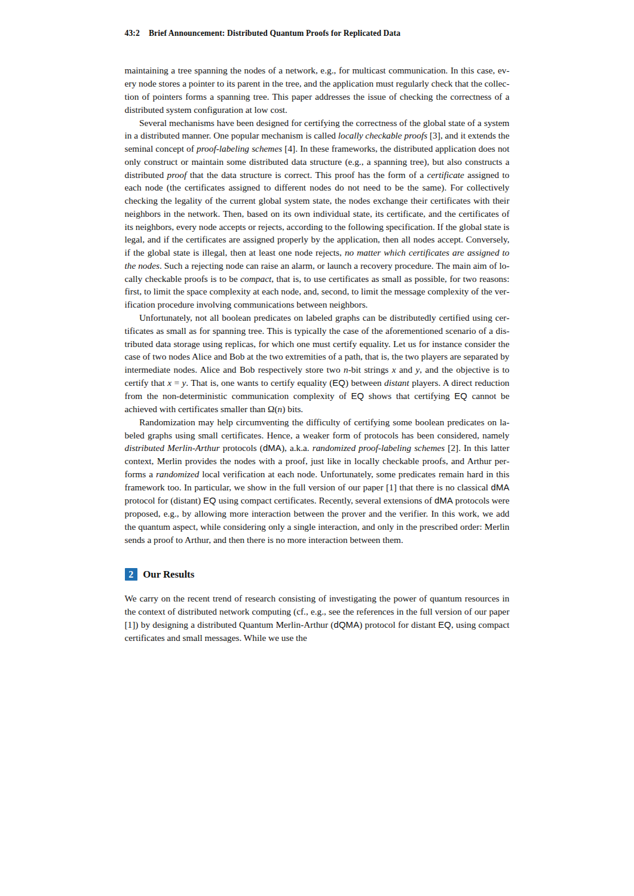43:2 Brief Announcement: Distributed Quantum Proofs for Replicated Data
maintaining a tree spanning the nodes of a network, e.g., for multicast communication. In this case, every node stores a pointer to its parent in the tree, and the application must regularly check that the collection of pointers forms a spanning tree. This paper addresses the issue of checking the correctness of a distributed system configuration at low cost.
Several mechanisms have been designed for certifying the correctness of the global state of a system in a distributed manner. One popular mechanism is called locally checkable proofs [3], and it extends the seminal concept of proof-labeling schemes [4]. In these frameworks, the distributed application does not only construct or maintain some distributed data structure (e.g., a spanning tree), but also constructs a distributed proof that the data structure is correct. This proof has the form of a certificate assigned to each node (the certificates assigned to different nodes do not need to be the same). For collectively checking the legality of the current global system state, the nodes exchange their certificates with their neighbors in the network. Then, based on its own individual state, its certificate, and the certificates of its neighbors, every node accepts or rejects, according to the following specification. If the global state is legal, and if the certificates are assigned properly by the application, then all nodes accept. Conversely, if the global state is illegal, then at least one node rejects, no matter which certificates are assigned to the nodes. Such a rejecting node can raise an alarm, or launch a recovery procedure. The main aim of locally checkable proofs is to be compact, that is, to use certificates as small as possible, for two reasons: first, to limit the space complexity at each node, and, second, to limit the message complexity of the verification procedure involving communications between neighbors.
Unfortunately, not all boolean predicates on labeled graphs can be distributedly certified using certificates as small as for spanning tree. This is typically the case of the aforementioned scenario of a distributed data storage using replicas, for which one must certify equality. Let us for instance consider the case of two nodes Alice and Bob at the two extremities of a path, that is, the two players are separated by intermediate nodes. Alice and Bob respectively store two n-bit strings x and y, and the objective is to certify that x = y. That is, one wants to certify equality (EQ) between distant players. A direct reduction from the non-deterministic communication complexity of EQ shows that certifying EQ cannot be achieved with certificates smaller than Ω(n) bits.
Randomization may help circumventing the difficulty of certifying some boolean predicates on labeled graphs using small certificates. Hence, a weaker form of protocols has been considered, namely distributed Merlin-Arthur protocols (dMA), a.k.a. randomized proof-labeling schemes [2]. In this latter context, Merlin provides the nodes with a proof, just like in locally checkable proofs, and Arthur performs a randomized local verification at each node. Unfortunately, some predicates remain hard in this framework too. In particular, we show in the full version of our paper [1] that there is no classical dMA protocol for (distant) EQ using compact certificates. Recently, several extensions of dMA protocols were proposed, e.g., by allowing more interaction between the prover and the verifier. In this work, we add the quantum aspect, while considering only a single interaction, and only in the prescribed order: Merlin sends a proof to Arthur, and then there is no more interaction between them.
2 Our Results
We carry on the recent trend of research consisting of investigating the power of quantum resources in the context of distributed network computing (cf., e.g., see the references in the full version of our paper [1]) by designing a distributed Quantum Merlin-Arthur (dQMA) protocol for distant EQ, using compact certificates and small messages. While we use the